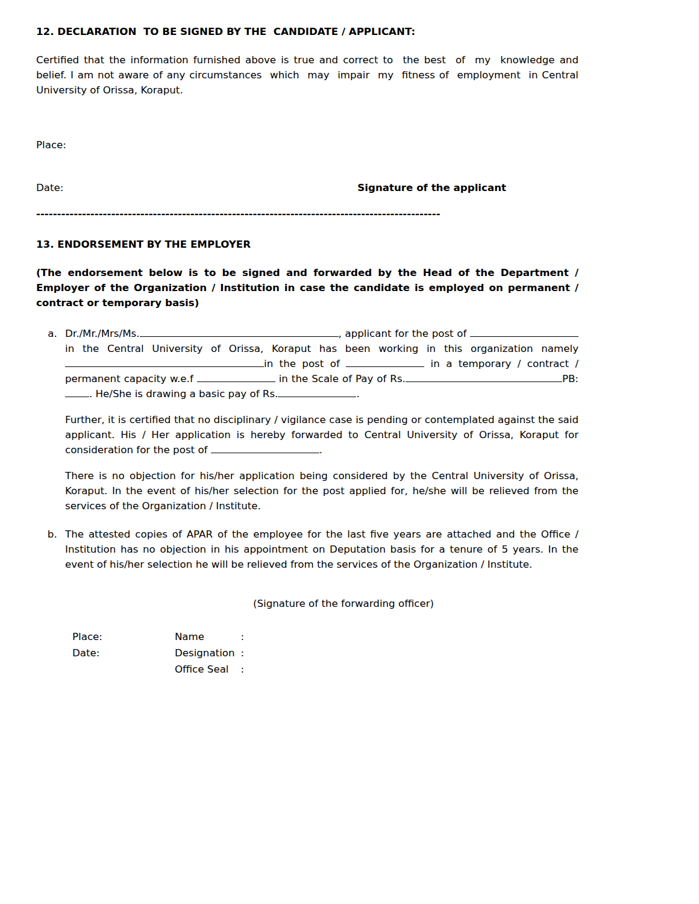12. DECLARATION TO BE SIGNED BY THE CANDIDATE / APPLICANT:
Certified that the information furnished above is true and correct to the best of my knowledge and belief. I am not aware of any circumstances which may impair my fitness of employment in Central University of Orissa, Koraput.
Place:
Date: Signature of the applicant
-------------------------------------------------------------------------------------------------
13. ENDORSEMENT BY THE EMPLOYER
(The endorsement below is to be signed and forwarded by the Head of the Department / Employer of the Organization / Institution in case the candidate is employed on permanent / contract or temporary basis)
Dr./Mr./Mrs/Ms. , applicant for the post of in the Central University of Orissa, Koraput has been working in this organization namely in the post of in a temporary / contract / permanent capacity w.e.f in the Scale of Pay of Rs. PB: . He/She is drawing a basic pay of Rs. .
Further, it is certified that no disciplinary / vigilance case is pending or contemplated against the said applicant. His / Her application is hereby forwarded to Central University of Orissa, Koraput for consideration for the post of .
There is no objection for his/her application being considered by the Central University of Orissa, Koraput. In the event of his/her selection for the post applied for, he/she will be relieved from the services of the Organization / Institute.
The attested copies of APAR of the employee for the last five years are attached and the Office / Institution has no objection in his appointment on Deputation basis for a tenure of 5 years. In the event of his/her selection he will be relieved from the services of the Organization / Institute.
(Signature of the forwarding officer)
| Place: | Name | : |
| Date: | Designation | : |
| | Office Seal | : |